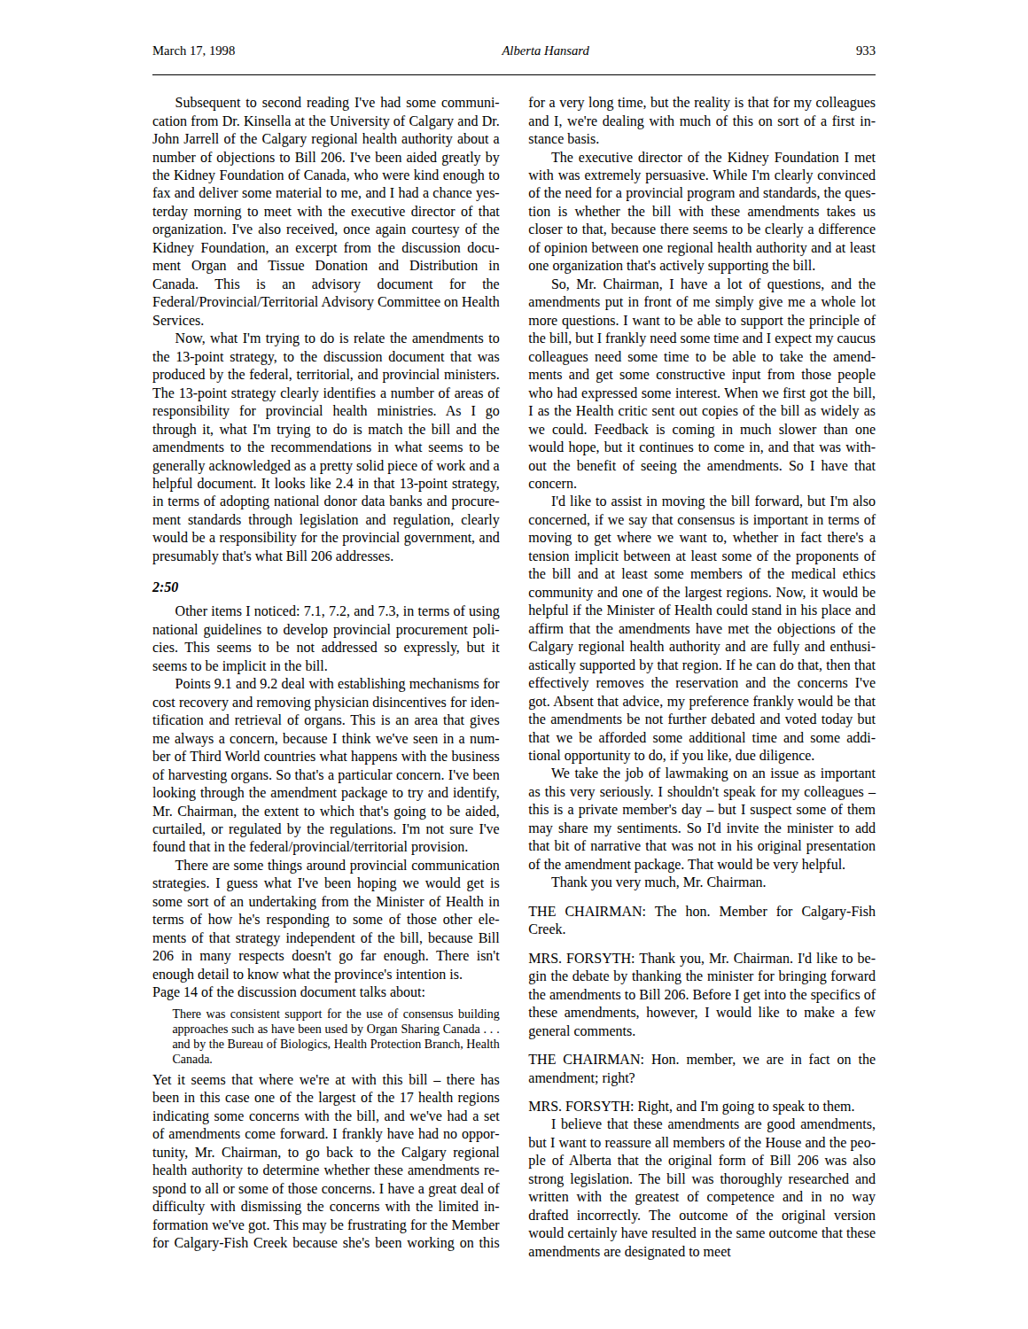March 17, 1998 Alberta Hansard 933
Subsequent to second reading I've had some communication from Dr. Kinsella at the University of Calgary and Dr. John Jarrell of the Calgary regional health authority about a number of objections to Bill 206. I've been aided greatly by the Kidney Foundation of Canada, who were kind enough to fax and deliver some material to me, and I had a chance yesterday morning to meet with the executive director of that organization. I've also received, once again courtesy of the Kidney Foundation, an excerpt from the discussion document Organ and Tissue Donation and Distribution in Canada. This is an advisory document for the Federal/Provincial/Territorial Advisory Committee on Health Services.
Now, what I'm trying to do is relate the amendments to the 13-point strategy, to the discussion document that was produced by the federal, territorial, and provincial ministers. The 13-point strategy clearly identifies a number of areas of responsibility for provincial health ministries. As I go through it, what I'm trying to do is match the bill and the amendments to the recommendations in what seems to be generally acknowledged as a pretty solid piece of work and a helpful document. It looks like 2.4 in that 13-point strategy, in terms of adopting national donor data banks and procurement standards through legislation and regulation, clearly would be a responsibility for the provincial government, and presumably that's what Bill 206 addresses.
2:50
Other items I noticed: 7.1, 7.2, and 7.3, in terms of using national guidelines to develop provincial procurement policies. This seems to be not addressed so expressly, but it seems to be implicit in the bill.
Points 9.1 and 9.2 deal with establishing mechanisms for cost recovery and removing physician disincentives for identification and retrieval of organs. This is an area that gives me always a concern, because I think we've seen in a number of Third World countries what happens with the business of harvesting organs. So that's a particular concern. I've been looking through the amendment package to try and identify, Mr. Chairman, the extent to which that's going to be aided, curtailed, or regulated by the regulations. I'm not sure I've found that in the federal/provincial/territorial provision.
There are some things around provincial communication strategies. I guess what I've been hoping we would get is some sort of an undertaking from the Minister of Health in terms of how he's responding to some of those other elements of that strategy independent of the bill, because Bill 206 in many respects doesn't go far enough. There isn't enough detail to know what the province's intention is.
Page 14 of the discussion document talks about:
There was consistent support for the use of consensus building approaches such as have been used by Organ Sharing Canada . . . and by the Bureau of Biologics, Health Protection Branch, Health Canada.
Yet it seems that where we're at with this bill – there has been in this case one of the largest of the 17 health regions indicating some concerns with the bill, and we've had a set of amendments come forward. I frankly have had no opportunity, Mr. Chairman, to go back to the Calgary regional health authority to determine whether these amendments respond to all or some of those concerns. I have a great deal of difficulty with dismissing the concerns with the limited information we've got. This may be frustrating for the Member for Calgary-Fish Creek because she's been working on this for a very long time, but the reality is that for my colleagues and I, we're dealing with much of this on sort of a first instance basis.
The executive director of the Kidney Foundation I met with was extremely persuasive. While I'm clearly convinced of the need for a provincial program and standards, the question is whether the bill with these amendments takes us closer to that, because there seems to be clearly a difference of opinion between one regional health authority and at least one organization that's actively supporting the bill.
So, Mr. Chairman, I have a lot of questions, and the amendments put in front of me simply give me a whole lot more questions. I want to be able to support the principle of the bill, but I frankly need some time and I expect my caucus colleagues need some time to be able to take the amendments and get some constructive input from those people who had expressed some interest. When we first got the bill, I as the Health critic sent out copies of the bill as widely as we could. Feedback is coming in much slower than one would hope, but it continues to come in, and that was without the benefit of seeing the amendments. So I have that concern.
I'd like to assist in moving the bill forward, but I'm also concerned, if we say that consensus is important in terms of moving to get where we want to, whether in fact there's a tension implicit between at least some of the proponents of the bill and at least some members of the medical ethics community and one of the largest regions. Now, it would be helpful if the Minister of Health could stand in his place and affirm that the amendments have met the objections of the Calgary regional health authority and are fully and enthusiastically supported by that region. If he can do that, then that effectively removes the reservation and the concerns I've got. Absent that advice, my preference frankly would be that the amendments be not further debated and voted today but that we be afforded some additional time and some additional opportunity to do, if you like, due diligence.
We take the job of lawmaking on an issue as important as this very seriously. I shouldn't speak for my colleagues – this is a private member's day – but I suspect some of them may share my sentiments. So I'd invite the minister to add that bit of narrative that was not in his original presentation of the amendment package. That would be very helpful.
Thank you very much, Mr. Chairman.
THE CHAIRMAN: The hon. Member for Calgary-Fish Creek.
MRS. FORSYTH: Thank you, Mr. Chairman. I'd like to begin the debate by thanking the minister for bringing forward the amendments to Bill 206. Before I get into the specifics of these amendments, however, I would like to make a few general comments.
THE CHAIRMAN: Hon. member, we are in fact on the amendment; right?
MRS. FORSYTH: Right, and I'm going to speak to them.
I believe that these amendments are good amendments, but I want to reassure all members of the House and the people of Alberta that the original form of Bill 206 was also strong legislation. The bill was thoroughly researched and written with the greatest of competence and in no way drafted incorrectly. The outcome of the original version would certainly have resulted in the same outcome that these amendments are designated to meet